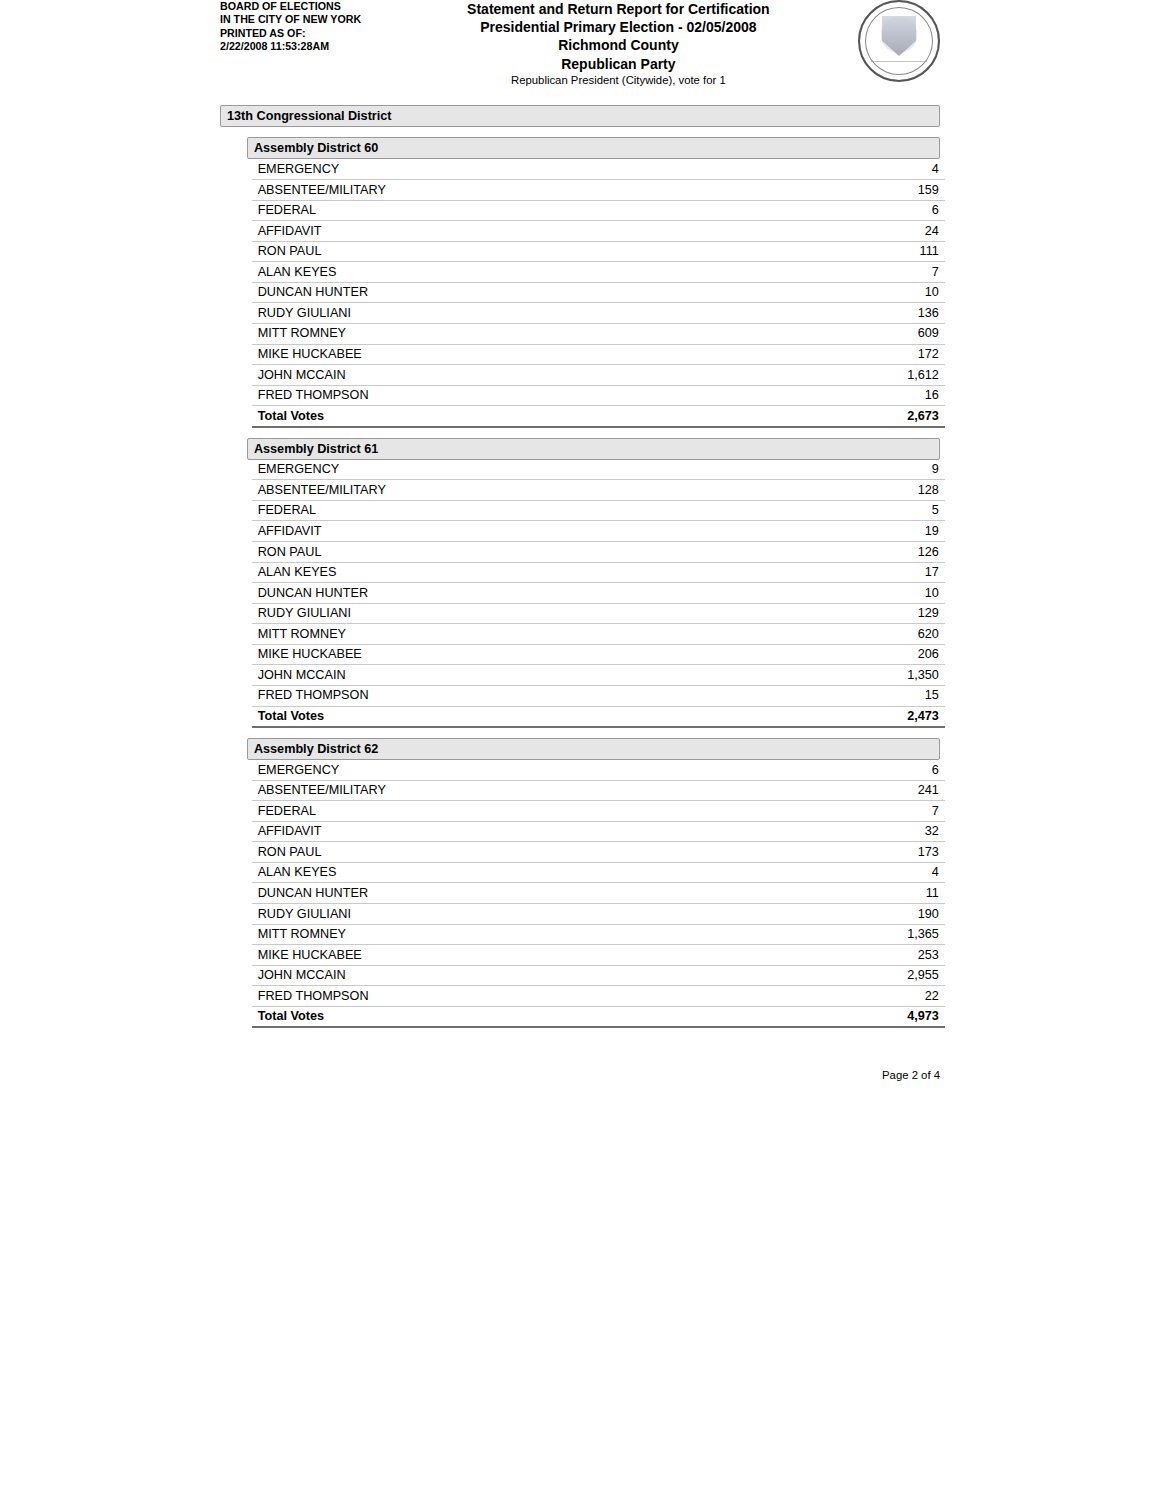BOARD OF ELECTIONS
IN THE CITY OF NEW YORK
PRINTED AS OF:
2/22/2008 11:53:28AM
Statement and Return Report for Certification
Presidential Primary Election - 02/05/2008
Richmond County
Republican Party
Republican President (Citywide), vote for 1
13th Congressional District
Assembly District 60
| EMERGENCY | 4 |
| ABSENTEE/MILITARY | 159 |
| FEDERAL | 6 |
| AFFIDAVIT | 24 |
| RON PAUL | 111 |
| ALAN KEYES | 7 |
| DUNCAN HUNTER | 10 |
| RUDY GIULIANI | 136 |
| MITT ROMNEY | 609 |
| MIKE HUCKABEE | 172 |
| JOHN MCCAIN | 1,612 |
| FRED THOMPSON | 16 |
| Total Votes | 2,673 |
Assembly District 61
| EMERGENCY | 9 |
| ABSENTEE/MILITARY | 128 |
| FEDERAL | 5 |
| AFFIDAVIT | 19 |
| RON PAUL | 126 |
| ALAN KEYES | 17 |
| DUNCAN HUNTER | 10 |
| RUDY GIULIANI | 129 |
| MITT ROMNEY | 620 |
| MIKE HUCKABEE | 206 |
| JOHN MCCAIN | 1,350 |
| FRED THOMPSON | 15 |
| Total Votes | 2,473 |
Assembly District 62
| EMERGENCY | 6 |
| ABSENTEE/MILITARY | 241 |
| FEDERAL | 7 |
| AFFIDAVIT | 32 |
| RON PAUL | 173 |
| ALAN KEYES | 4 |
| DUNCAN HUNTER | 11 |
| RUDY GIULIANI | 190 |
| MITT ROMNEY | 1,365 |
| MIKE HUCKABEE | 253 |
| JOHN MCCAIN | 2,955 |
| FRED THOMPSON | 22 |
| Total Votes | 4,973 |
Page 2 of 4